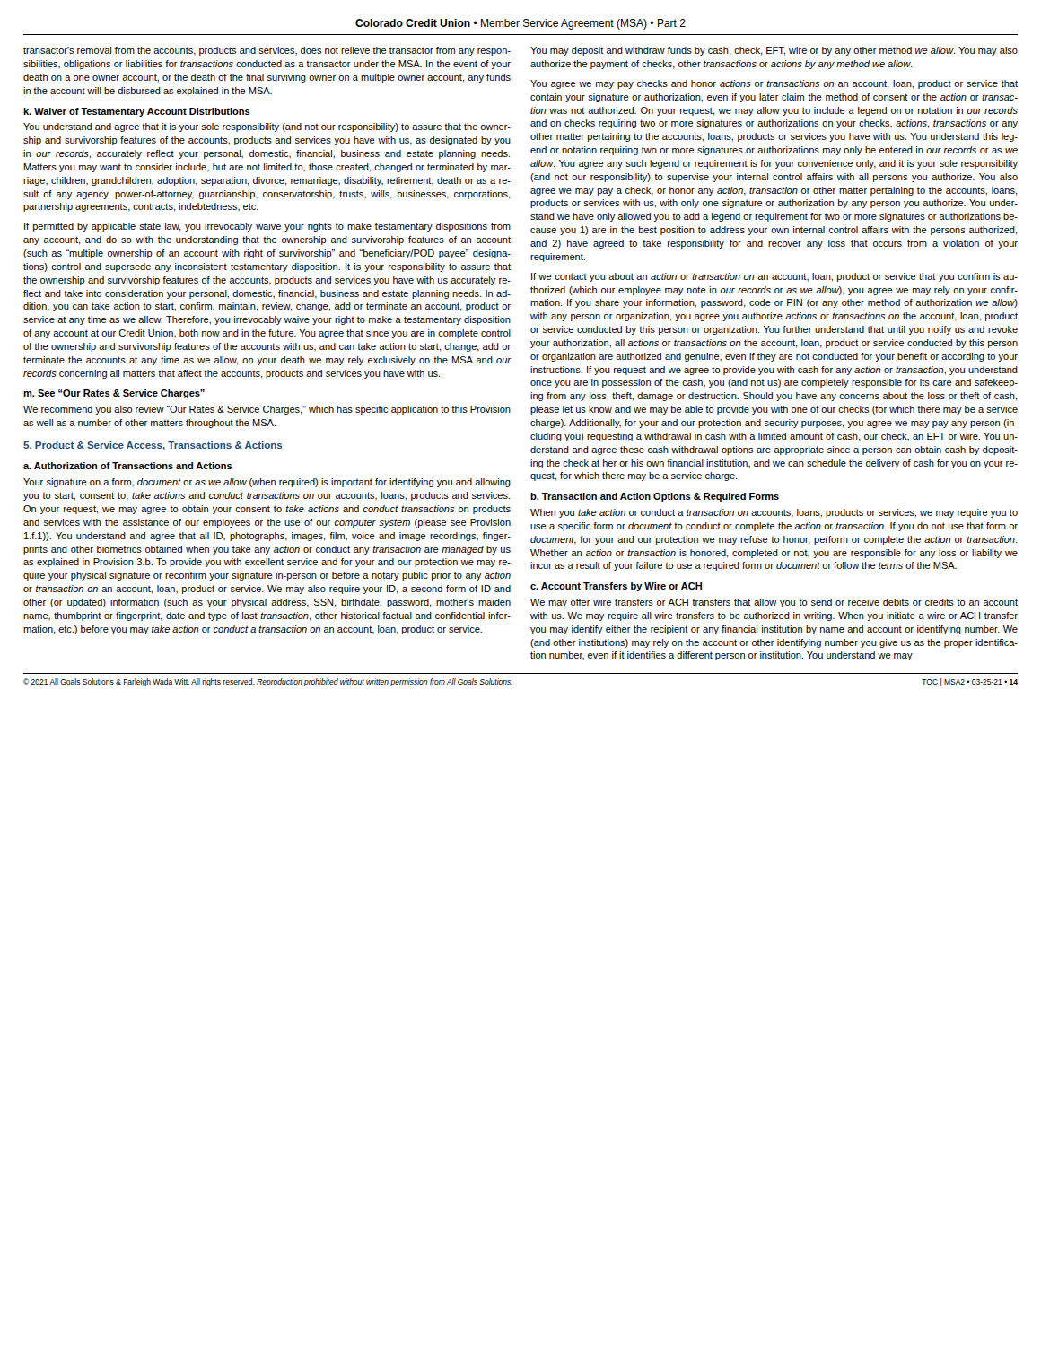Colorado Credit Union • Member Service Agreement (MSA) • Part 2
transactor's removal from the accounts, products and services, does not relieve the transactor from any responsibilities, obligations or liabilities for transactions conducted as a transactor under the MSA. In the event of your death on a one owner account, or the death of the final surviving owner on a multiple owner account, any funds in the account will be disbursed as explained in the MSA.
k. Waiver of Testamentary Account Distributions
You understand and agree that it is your sole responsibility (and not our responsibility) to assure that the ownership and survivorship features of the accounts, products and services you have with us, as designated by you in our records, accurately reflect your personal, domestic, financial, business and estate planning needs. Matters you may want to consider include, but are not limited to, those created, changed or terminated by marriage, children, grandchildren, adoption, separation, divorce, remarriage, disability, retirement, death or as a result of any agency, power-of-attorney, guardianship, conservatorship, trusts, wills, businesses, corporations, partnership agreements, contracts, indebtedness, etc.
If permitted by applicable state law, you irrevocably waive your rights to make testamentary dispositions from any account, and do so with the understanding that the ownership and survivorship features of an account (such as “multiple ownership of an account with right of survivorship” and “beneficiary/POD payee” designations) control and supersede any inconsistent testamentary disposition. It is your responsibility to assure that the ownership and survivorship features of the accounts, products and services you have with us accurately reflect and take into consideration your personal, domestic, financial, business and estate planning needs. In addition, you can take action to start, confirm, maintain, review, change, add or terminate an account, product or service at any time as we allow. Therefore, you irrevocably waive your right to make a testamentary disposition of any account at our Credit Union, both now and in the future. You agree that since you are in complete control of the ownership and survivorship features of the accounts with us, and can take action to start, change, add or terminate the accounts at any time as we allow, on your death we may rely exclusively on the MSA and our records concerning all matters that affect the accounts, products and services you have with us.
m. See “Our Rates & Service Charges”
We recommend you also review “Our Rates & Service Charges,” which has specific application to this Provision as well as a number of other matters throughout the MSA.
5. Product & Service Access, Transactions & Actions
a. Authorization of Transactions and Actions
Your signature on a form, document or as we allow (when required) is important for identifying you and allowing you to start, consent to, take actions and conduct transactions on our accounts, loans, products and services. On your request, we may agree to obtain your consent to take actions and conduct transactions on products and services with the assistance of our employees or the use of our computer system (please see Provision 1.f.1)). You understand and agree that all ID, photographs, images, film, voice and image recordings, fingerprints and other biometrics obtained when you take any action or conduct any transaction are managed by us as explained in Provision 3.b. To provide you with excellent service and for your and our protection we may require your physical signature or reconfirm your signature in-person or before a notary public prior to any action or transaction on an account, loan, product or service. We may also require your ID, a second form of ID and other (or updated) information (such as your physical address, SSN, birthdate, password, mother's maiden name, thumbprint or fingerprint, date and type of last transaction, other historical factual and confidential information, etc.) before you may take action or conduct a transaction on an account, loan, product or service.
You may deposit and withdraw funds by cash, check, EFT, wire or by any other method we allow. You may also authorize the payment of checks, other transactions or actions by any method we allow.
You agree we may pay checks and honor actions or transactions on an account, loan, product or service that contain your signature or authorization, even if you later claim the method of consent or the action or transaction was not authorized. On your request, we may allow you to include a legend on or notation in our records and on checks requiring two or more signatures or authorizations on your checks, actions, transactions or any other matter pertaining to the accounts, loans, products or services you have with us. You understand this legend or notation requiring two or more signatures or authorizations may only be entered in our records or as we allow. You agree any such legend or requirement is for your convenience only, and it is your sole responsibility (and not our responsibility) to supervise your internal control affairs with all persons you authorize. You also agree we may pay a check, or honor any action, transaction or other matter pertaining to the accounts, loans, products or services with us, with only one signature or authorization by any person you authorize. You understand we have only allowed you to add a legend or requirement for two or more signatures or authorizations because you 1) are in the best position to address your own internal control affairs with the persons authorized, and 2) have agreed to take responsibility for and recover any loss that occurs from a violation of your requirement.
If we contact you about an action or transaction on an account, loan, product or service that you confirm is authorized (which our employee may note in our records or as we allow), you agree we may rely on your confirmation. If you share your information, password, code or PIN (or any other method of authorization we allow) with any person or organization, you agree you authorize actions or transactions on the account, loan, product or service conducted by this person or organization. You further understand that until you notify us and revoke your authorization, all actions or transactions on the account, loan, product or service conducted by this person or organization are authorized and genuine, even if they are not conducted for your benefit or according to your instructions. If you request and we agree to provide you with cash for any action or transaction, you understand once you are in possession of the cash, you (and not us) are completely responsible for its care and safekeeping from any loss, theft, damage or destruction. Should you have any concerns about the loss or theft of cash, please let us know and we may be able to provide you with one of our checks (for which there may be a service charge). Additionally, for your and our protection and security purposes, you agree we may pay any person (including you) requesting a withdrawal in cash with a limited amount of cash, our check, an EFT or wire. You understand and agree these cash withdrawal options are appropriate since a person can obtain cash by depositing the check at her or his own financial institution, and we can schedule the delivery of cash for you on your request, for which there may be a service charge.
b. Transaction and Action Options & Required Forms
When you take action or conduct a transaction on accounts, loans, products or services, we may require you to use a specific form or document to conduct or complete the action or transaction. If you do not use that form or document, for your and our protection we may refuse to honor, perform or complete the action or transaction. Whether an action or transaction is honored, completed or not, you are responsible for any loss or liability we incur as a result of your failure to use a required form or document or follow the terms of the MSA.
c. Account Transfers by Wire or ACH
We may offer wire transfers or ACH transfers that allow you to send or receive debits or credits to an account with us. We may require all wire transfers to be authorized in writing. When you initiate a wire or ACH transfer you may identify either the recipient or any financial institution by name and account or identifying number. We (and other institutions) may rely on the account or other identifying number you give us as the proper identification number, even if it identifies a different person or institution. You understand we may
© 2021 All Goals Solutions & Farleigh Wada Witt. All rights reserved. Reproduction prohibited without written permission from All Goals Solutions.
TOC | MSA2 • 03-25-21 • 14